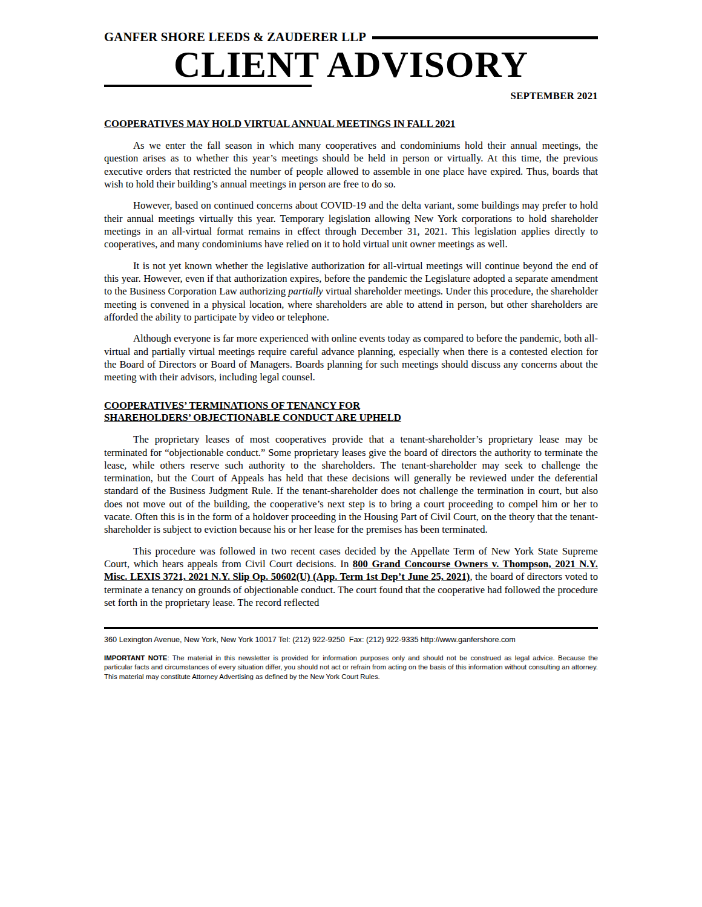GANFER SHORE LEEDS & ZAUDERER LLP
CLIENT ADVISORY
SEPTEMBER 2021
COOPERATIVES MAY HOLD VIRTUAL ANNUAL MEETINGS IN FALL 2021
As we enter the fall season in which many cooperatives and condominiums hold their annual meetings, the question arises as to whether this year’s meetings should be held in person or virtually. At this time, the previous executive orders that restricted the number of people allowed to assemble in one place have expired. Thus, boards that wish to hold their building’s annual meetings in person are free to do so.
However, based on continued concerns about COVID-19 and the delta variant, some buildings may prefer to hold their annual meetings virtually this year. Temporary legislation allowing New York corporations to hold shareholder meetings in an all-virtual format remains in effect through December 31, 2021. This legislation applies directly to cooperatives, and many condominiums have relied on it to hold virtual unit owner meetings as well.
It is not yet known whether the legislative authorization for all-virtual meetings will continue beyond the end of this year. However, even if that authorization expires, before the pandemic the Legislature adopted a separate amendment to the Business Corporation Law authorizing partially virtual shareholder meetings. Under this procedure, the shareholder meeting is convened in a physical location, where shareholders are able to attend in person, but other shareholders are afforded the ability to participate by video or telephone.
Although everyone is far more experienced with online events today as compared to before the pandemic, both all-virtual and partially virtual meetings require careful advance planning, especially when there is a contested election for the Board of Directors or Board of Managers. Boards planning for such meetings should discuss any concerns about the meeting with their advisors, including legal counsel.
COOPERATIVES’ TERMINATIONS OF TENANCY FOR
SHAREHOLDERS’ OBJECTIONABLE CONDUCT ARE UPHELD
The proprietary leases of most cooperatives provide that a tenant-shareholder’s proprietary lease may be terminated for “objectionable conduct.” Some proprietary leases give the board of directors the authority to terminate the lease, while others reserve such authority to the shareholders. The tenant-shareholder may seek to challenge the termination, but the Court of Appeals has held that these decisions will generally be reviewed under the deferential standard of the Business Judgment Rule. If the tenant-shareholder does not challenge the termination in court, but also does not move out of the building, the cooperative’s next step is to bring a court proceeding to compel him or her to vacate. Often this is in the form of a holdover proceeding in the Housing Part of Civil Court, on the theory that the tenant-shareholder is subject to eviction because his or her lease for the premises has been terminated.
This procedure was followed in two recent cases decided by the Appellate Term of New York State Supreme Court, which hears appeals from Civil Court decisions. In 800 Grand Concourse Owners v. Thompson, 2021 N.Y. Misc. LEXIS 3721, 2021 N.Y. Slip Op. 50602(U) (App. Term 1st Dep’t June 25, 2021), the board of directors voted to terminate a tenancy on grounds of objectionable conduct. The court found that the cooperative had followed the procedure set forth in the proprietary lease. The record reflected
360 Lexington Avenue, New York, New York 10017 Tel: (212) 922-9250 Fax: (212) 922-9335 http://www.ganfershore.com
IMPORTANT NOTE: The material in this newsletter is provided for information purposes only and should not be construed as legal advice. Because the particular facts and circumstances of every situation differ, you should not act or refrain from acting on the basis of this information without consulting an attorney. This material may constitute Attorney Advertising as defined by the New York Court Rules.